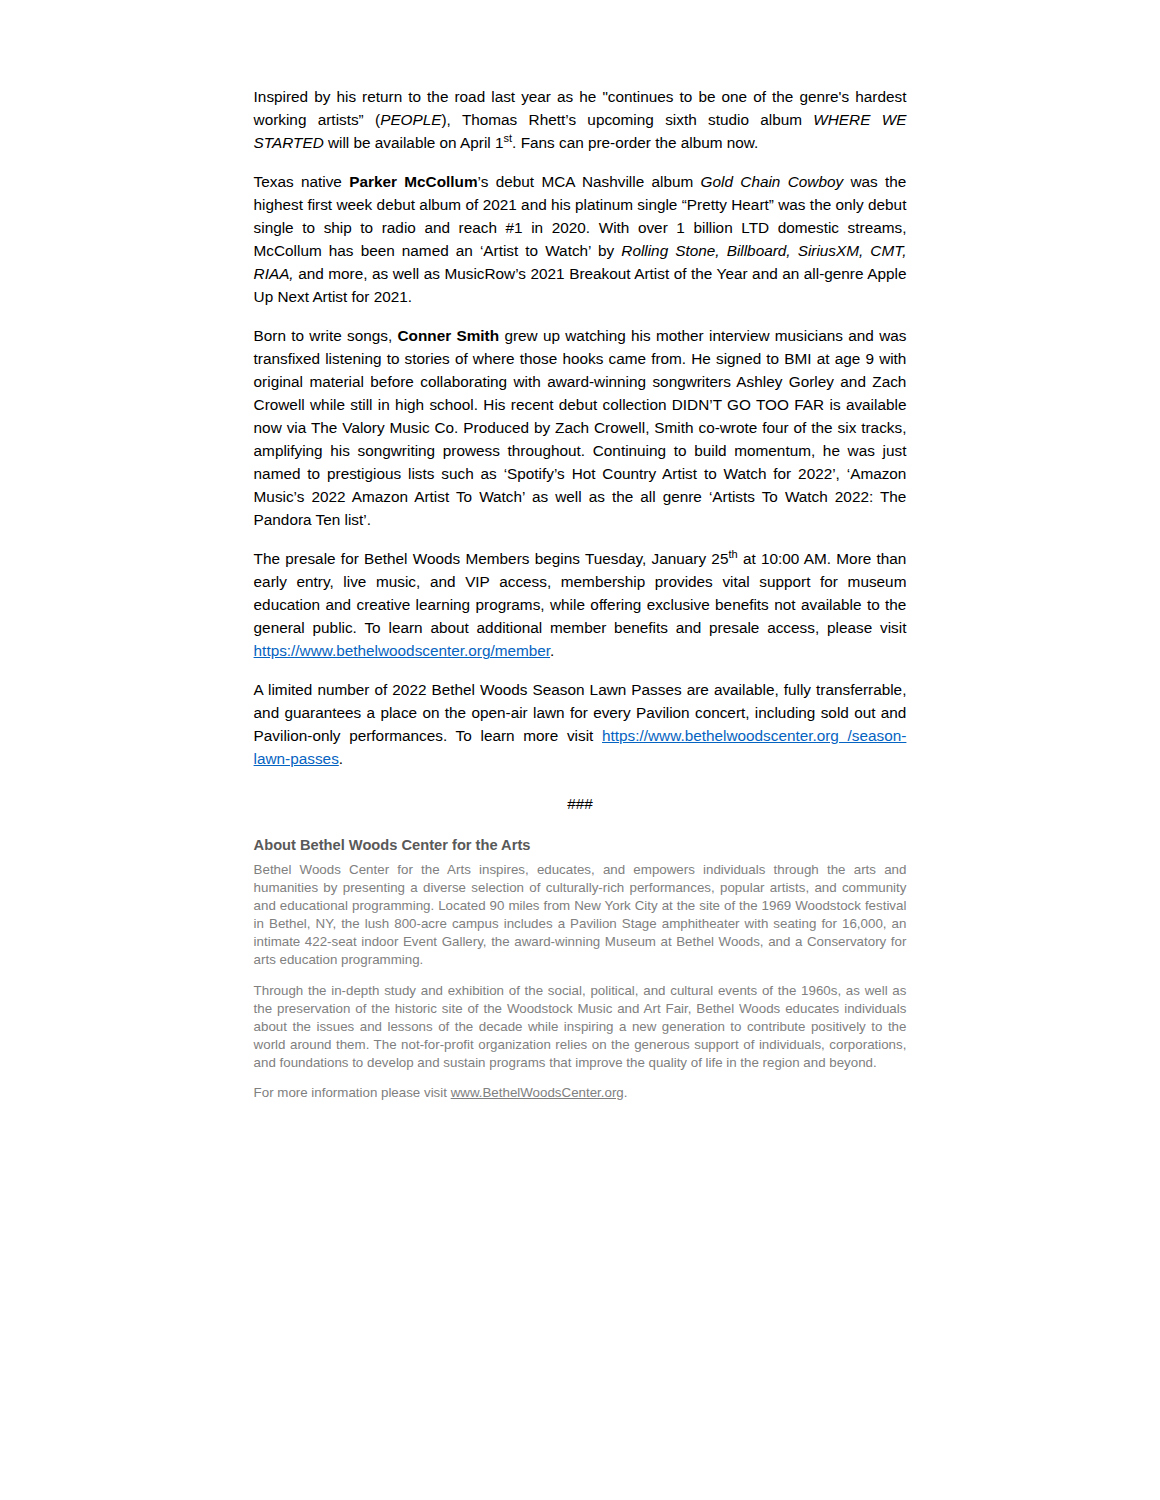Inspired by his return to the road last year as he "continues to be one of the genre's hardest working artists” (PEOPLE), Thomas Rhett’s upcoming sixth studio album WHERE WE STARTED will be available on April 1st. Fans can pre-order the album now.
Texas native Parker McCollum’s debut MCA Nashville album Gold Chain Cowboy was the highest first week debut album of 2021 and his platinum single “Pretty Heart” was the only debut single to ship to radio and reach #1 in 2020. With over 1 billion LTD domestic streams, McCollum has been named an ‘Artist to Watch’ by Rolling Stone, Billboard, SiriusXM, CMT, RIAA, and more, as well as MusicRow’s 2021 Breakout Artist of the Year and an all-genre Apple Up Next Artist for 2021.
Born to write songs, Conner Smith grew up watching his mother interview musicians and was transfixed listening to stories of where those hooks came from. He signed to BMI at age 9 with original material before collaborating with award-winning songwriters Ashley Gorley and Zach Crowell while still in high school. His recent debut collection DIDN’T GO TOO FAR is available now via The Valory Music Co. Produced by Zach Crowell, Smith co-wrote four of the six tracks, amplifying his songwriting prowess throughout. Continuing to build momentum, he was just named to prestigious lists such as ‘Spotify’s Hot Country Artist to Watch for 2022’, ‘Amazon Music’s 2022 Amazon Artist To Watch’ as well as the all genre ‘Artists To Watch 2022: The Pandora Ten list’.
The presale for Bethel Woods Members begins Tuesday, January 25th at 10:00 AM. More than early entry, live music, and VIP access, membership provides vital support for museum education and creative learning programs, while offering exclusive benefits not available to the general public. To learn about additional member benefits and presale access, please visit https://www.bethelwoodscenter.org/member.
A limited number of 2022 Bethel Woods Season Lawn Passes are available, fully transferrable, and guarantees a place on the open-air lawn for every Pavilion concert, including sold out and Pavilion-only performances. To learn more visit https://www.bethelwoodscenter.org /season-lawn-passes.
###
About Bethel Woods Center for the Arts
Bethel Woods Center for the Arts inspires, educates, and empowers individuals through the arts and humanities by presenting a diverse selection of culturally-rich performances, popular artists, and community and educational programming. Located 90 miles from New York City at the site of the 1969 Woodstock festival in Bethel, NY, the lush 800-acre campus includes a Pavilion Stage amphitheater with seating for 16,000, an intimate 422-seat indoor Event Gallery, the award-winning Museum at Bethel Woods, and a Conservatory for arts education programming.
Through the in-depth study and exhibition of the social, political, and cultural events of the 1960s, as well as the preservation of the historic site of the Woodstock Music and Art Fair, Bethel Woods educates individuals about the issues and lessons of the decade while inspiring a new generation to contribute positively to the world around them. The not-for-profit organization relies on the generous support of individuals, corporations, and foundations to develop and sustain programs that improve the quality of life in the region and beyond.
For more information please visit www.BethelWoodsCenter.org.